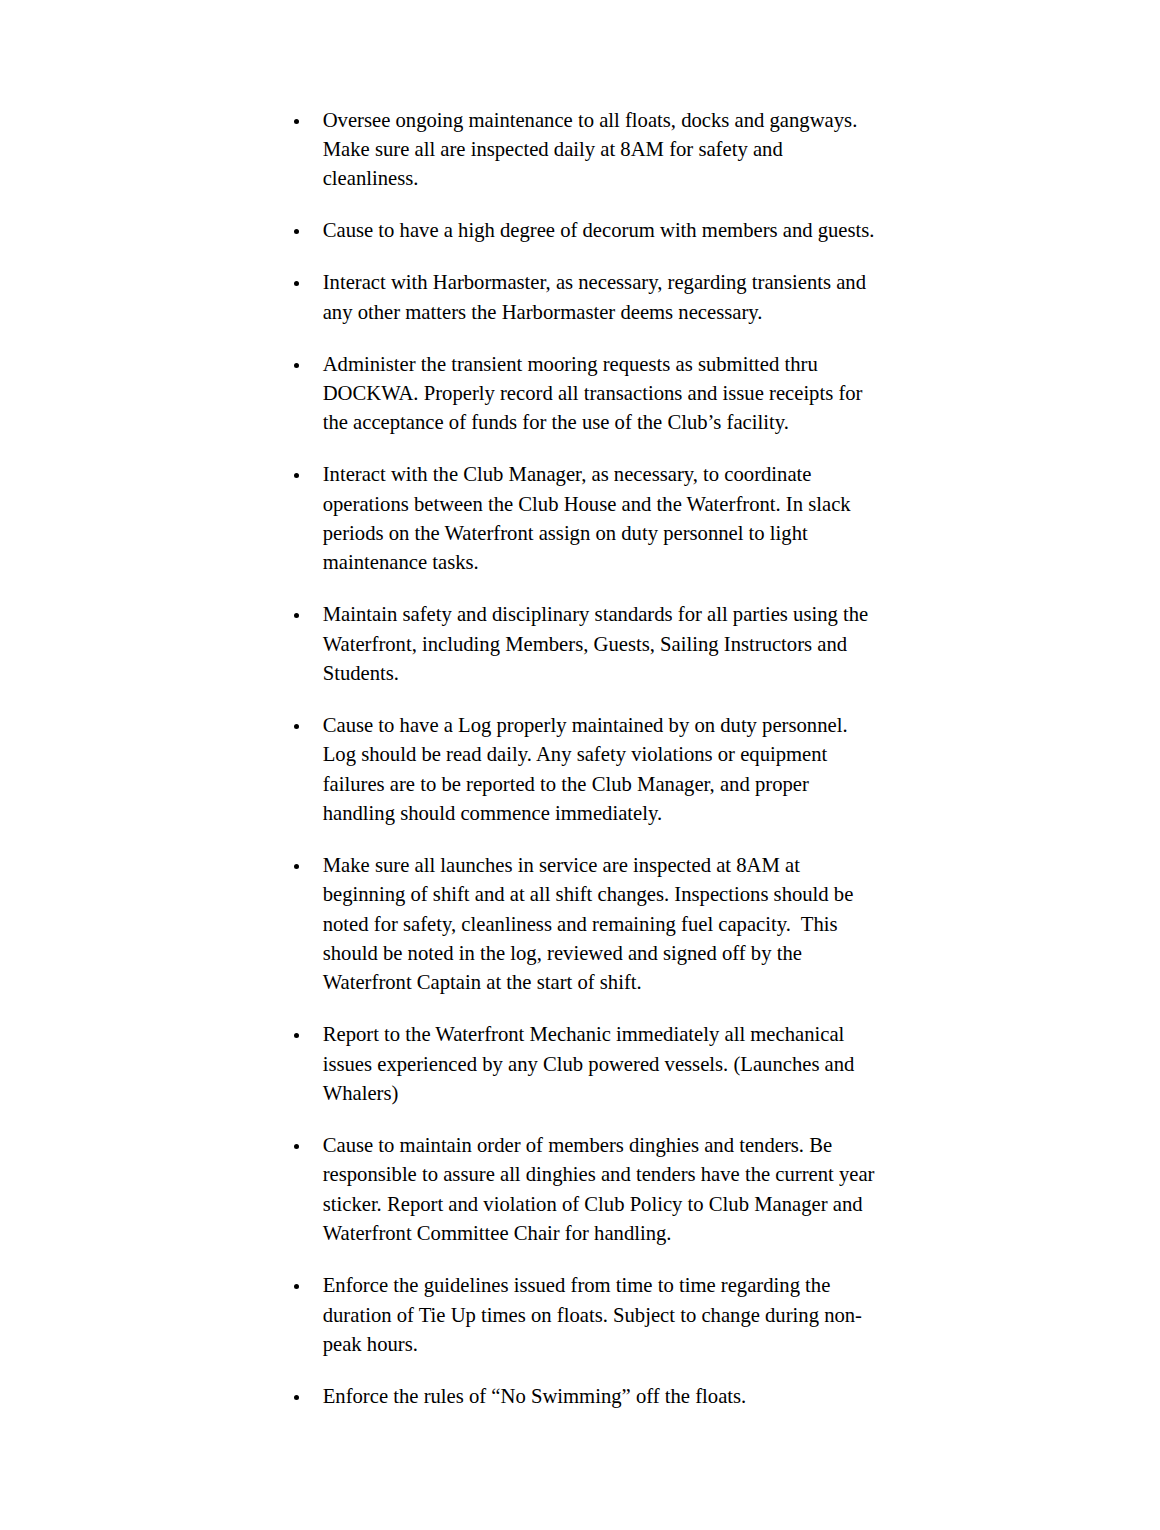Oversee ongoing maintenance to all floats, docks and gangways. Make sure all are inspected daily at 8AM for safety and cleanliness.
Cause to have a high degree of decorum with members and guests.
Interact with Harbormaster, as necessary, regarding transients and any other matters the Harbormaster deems necessary.
Administer the transient mooring requests as submitted thru DOCKWA. Properly record all transactions and issue receipts for the acceptance of funds for the use of the Club’s facility.
Interact with the Club Manager, as necessary, to coordinate operations between the Club House and the Waterfront. In slack periods on the Waterfront assign on duty personnel to light maintenance tasks.
Maintain safety and disciplinary standards for all parties using the Waterfront, including Members, Guests, Sailing Instructors and Students.
Cause to have a Log properly maintained by on duty personnel. Log should be read daily. Any safety violations or equipment failures are to be reported to the Club Manager, and proper handling should commence immediately.
Make sure all launches in service are inspected at 8AM at beginning of shift and at all shift changes. Inspections should be noted for safety, cleanliness and remaining fuel capacity. This should be noted in the log, reviewed and signed off by the Waterfront Captain at the start of shift.
Report to the Waterfront Mechanic immediately all mechanical issues experienced by any Club powered vessels. (Launches and Whalers)
Cause to maintain order of members dinghies and tenders. Be responsible to assure all dinghies and tenders have the current year sticker. Report and violation of Club Policy to Club Manager and Waterfront Committee Chair for handling.
Enforce the guidelines issued from time to time regarding the duration of Tie Up times on floats. Subject to change during non- peak hours.
Enforce the rules of “No Swimming” off the floats.